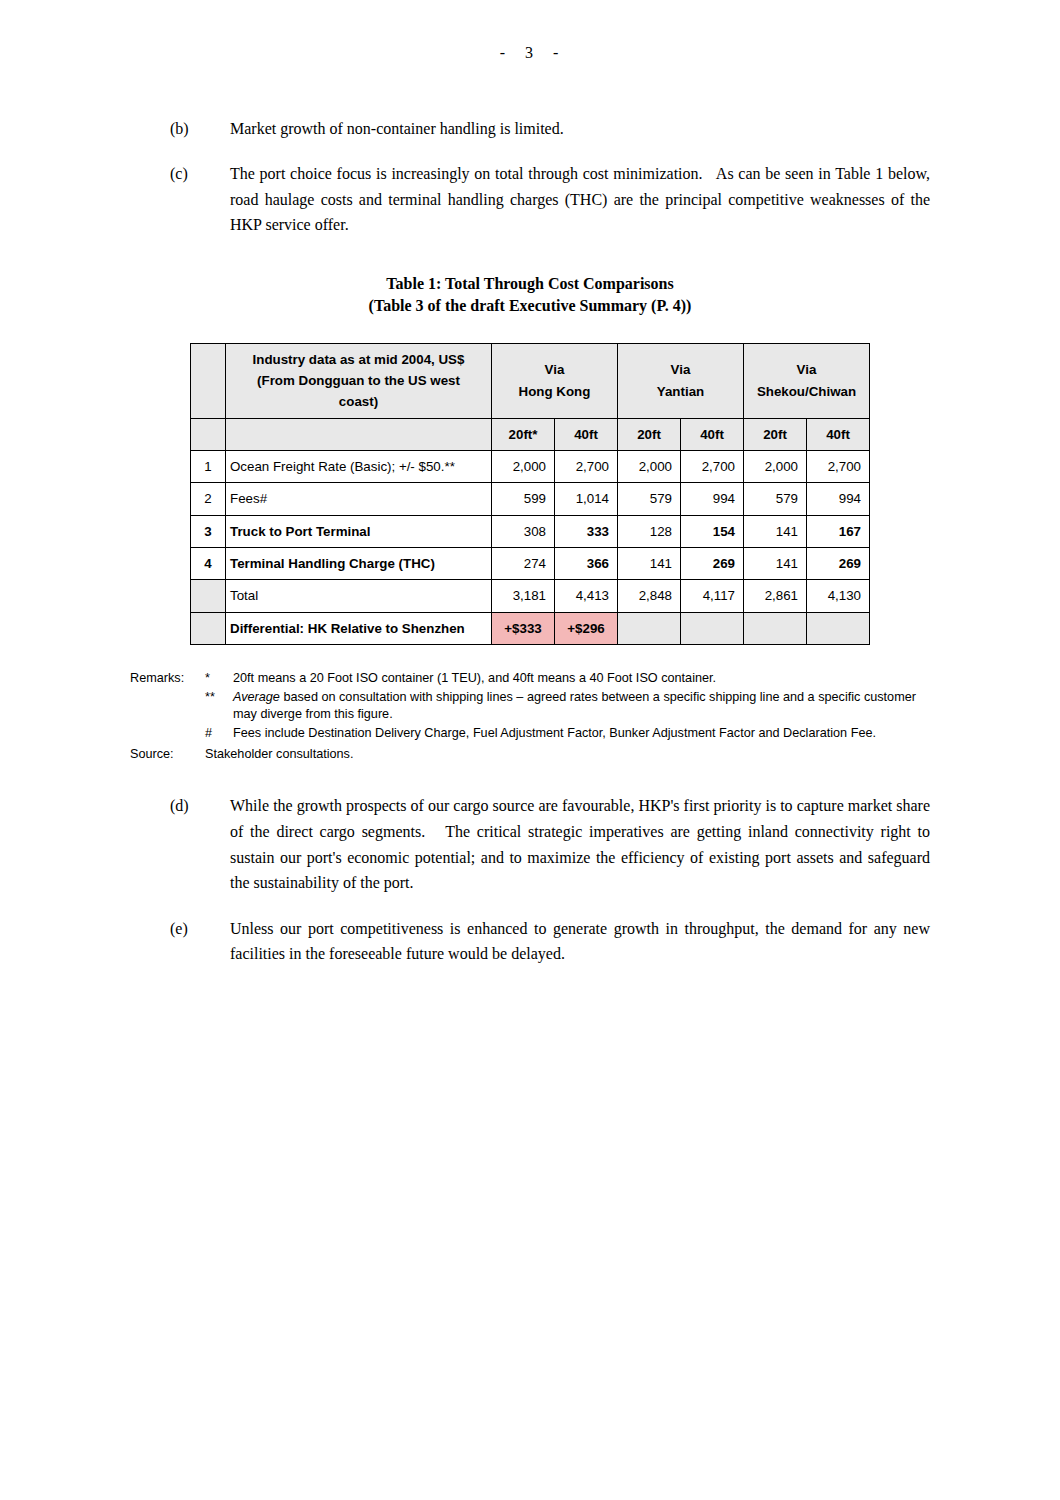- 3 -
(b)
Market growth of non-container handling is limited.
(c)
The port choice focus is increasingly on total through cost minimization. As can be seen in Table 1 below, road haulage costs and terminal handling charges (THC) are the principal competitive weaknesses of the HKP service offer.
Table 1: Total Through Cost Comparisons
(Table 3 of the draft Executive Summary (P. 4))
| | Industry data as at mid 2004, US$ (From Dongguan to the US west coast) | Via Hong Kong | Via Yantian | Via Shekou/Chiwan |
| | | 20 ft* | 40 ft | 20 ft | 40 ft | 20 ft | 40 ft |
| 1 | Ocean Freight Rate (Basic); +/- $50.** | 2,000 | 2,700 | 2,000 | 2,700 | 2,000 | 2,700 |
| 2 | Fees# | 599 | 1,014 | 579 | 994 | 579 | 994 |
| 3 | Truck to Port Terminal | 308 | 333 | 128 | 154 | 141 | 167 |
| 4 | Terminal Handling Charge (THC) | 274 | 366 | 141 | 269 | 141 | 269 |
| | Total | 3,181 | 4,413 | 2,848 | 4,117 | 2,861 | 4,130 |
| | Differential: HK Relative to Shenzhen | +$333 | +$296 | | | | |
Remarks:
*
20ft means a 20 Foot ISO container (1 TEU), and 40ft means a 40 Foot ISO container.
**
Average based on consultation with shipping lines – agreed rates between a specific shipping line and a specific customer may diverge from this figure.
#
Fees include Destination Delivery Charge, Fuel Adjustment Factor, Bunker Adjustment Factor and Declaration Fee.
Source:
Stakeholder consultations.
(d)
While the growth prospects of our cargo source are favourable, HKP's first priority is to capture market share of the direct cargo segments. The critical strategic imperatives are getting inland connectivity right to sustain our port's economic potential; and to maximize the efficiency of existing port assets and safeguard the sustainability of the port.
(e)
Unless our port competitiveness is enhanced to generate growth in throughput, the demand for any new facilities in the foreseeable future would be delayed.